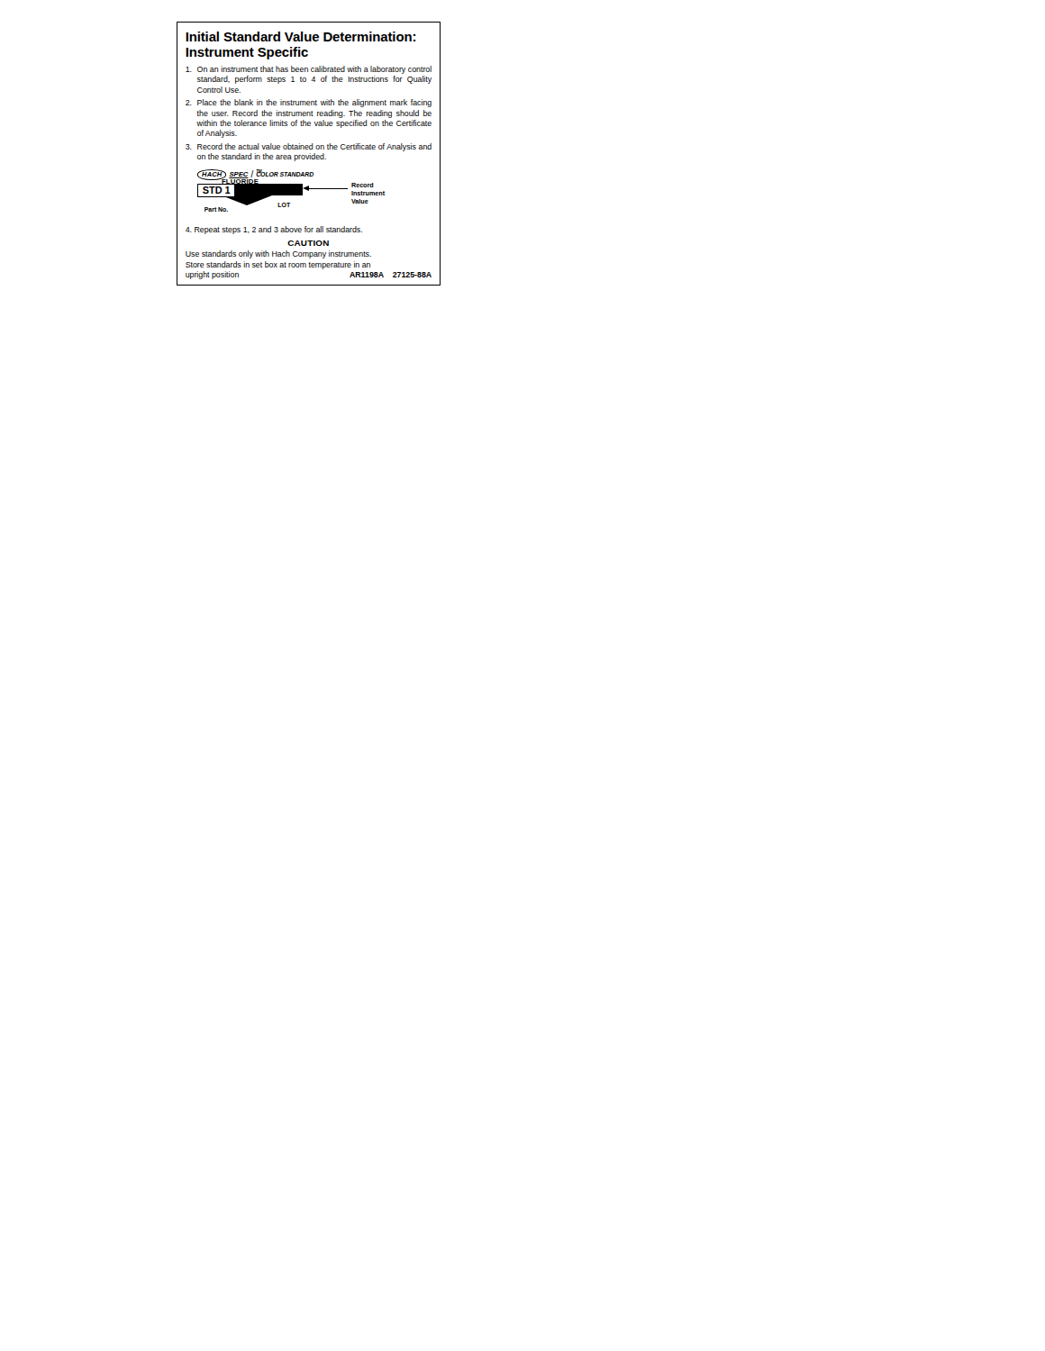Initial Standard Value Determination:
Instrument Specific
1. On an instrument that has been calibrated with a laboratory control standard, perform steps 1 to 4 of the Instructions for Quality Control Use.
2. Place the blank in the instrument with the alignment mark facing the user. Record the instrument reading. The reading should be within the tolerance limits of the value specified on the Certificate of Analysis.
3. Record the actual value obtained on the Certificate of Analysis and on the standard in the area provided.
HACH SPEC/TMCOLOR STANDARD
FLUORIDE
STD 1
Record
Instrument
Value
Part No.
LOT
4. Repeat steps 1, 2 and 3 above for all standards.
CAUTION
Use standards only with Hach Company instruments.
Store standards in set box at room temperature in an
upright position
AR1198A 27125-88A